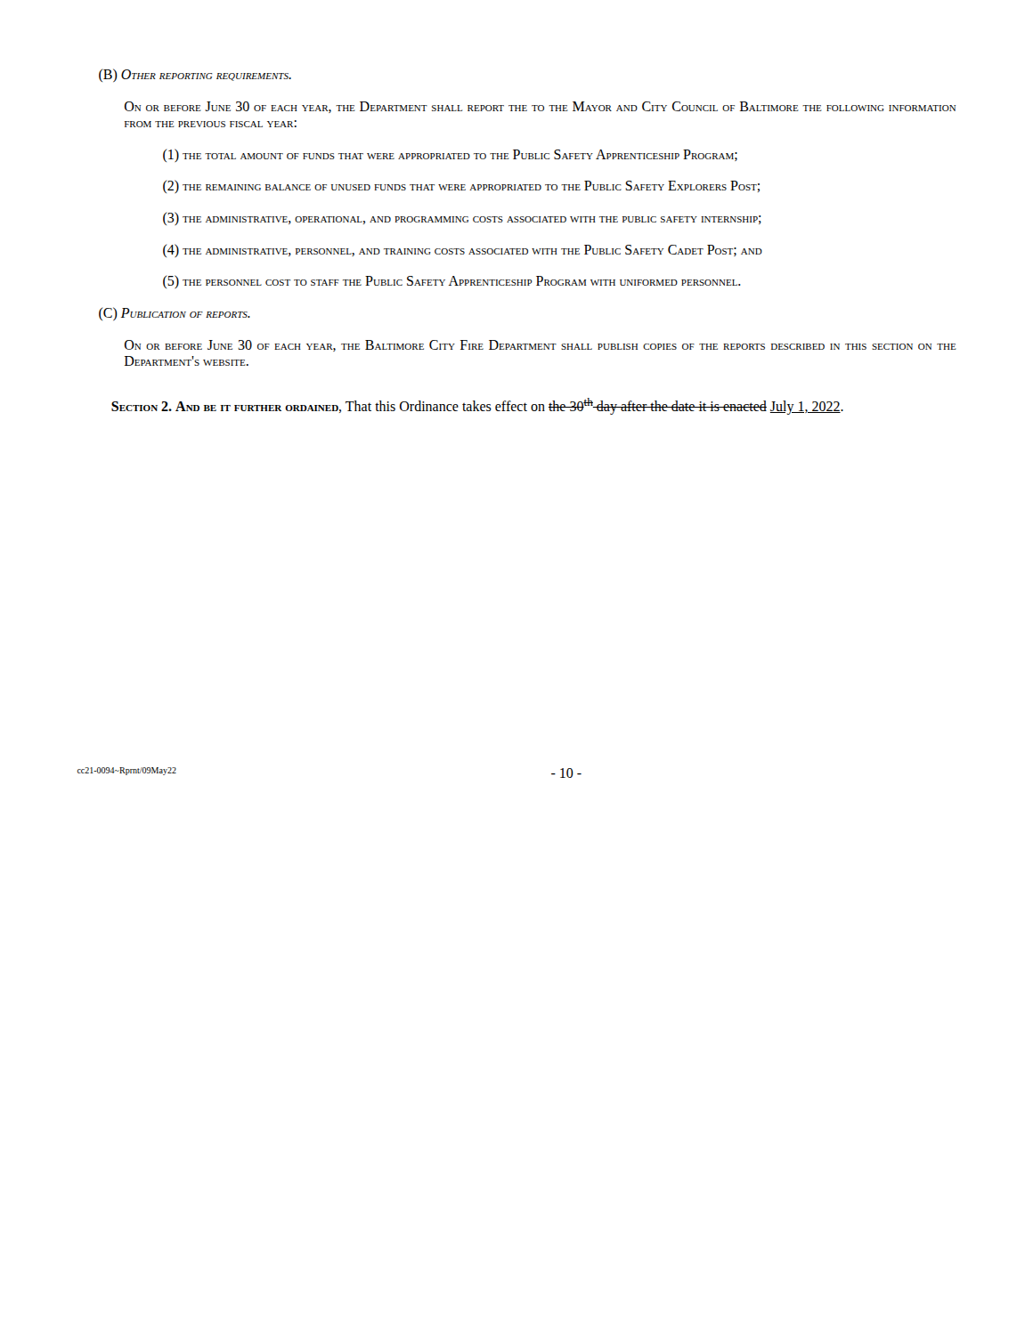(B) Other reporting requirements.
On or before June 30 of each year, the Department shall report the to the Mayor and City Council of Baltimore the following information from the previous fiscal year:
(1) the total amount of funds that were appropriated to the Public Safety Apprenticeship Program;
(2) the remaining balance of unused funds that were appropriated to the Public Safety Explorers Post;
(3) the administrative, operational, and programming costs associated with the public safety internship;
(4) the administrative, personnel, and training costs associated with the Public Safety Cadet Post; and
(5) the personnel cost to staff the Public Safety Apprenticeship Program with uniformed personnel.
(C) Publication of reports.
On or before June 30 of each year, the Baltimore City Fire Department shall publish copies of the reports described in this section on the Department's website.
Section 2. And be it further ordained, That this Ordinance takes effect on the 30th day after the date it is enacted July 1, 2022.
cc21-0094~Rprnt/09May22
- 10 -